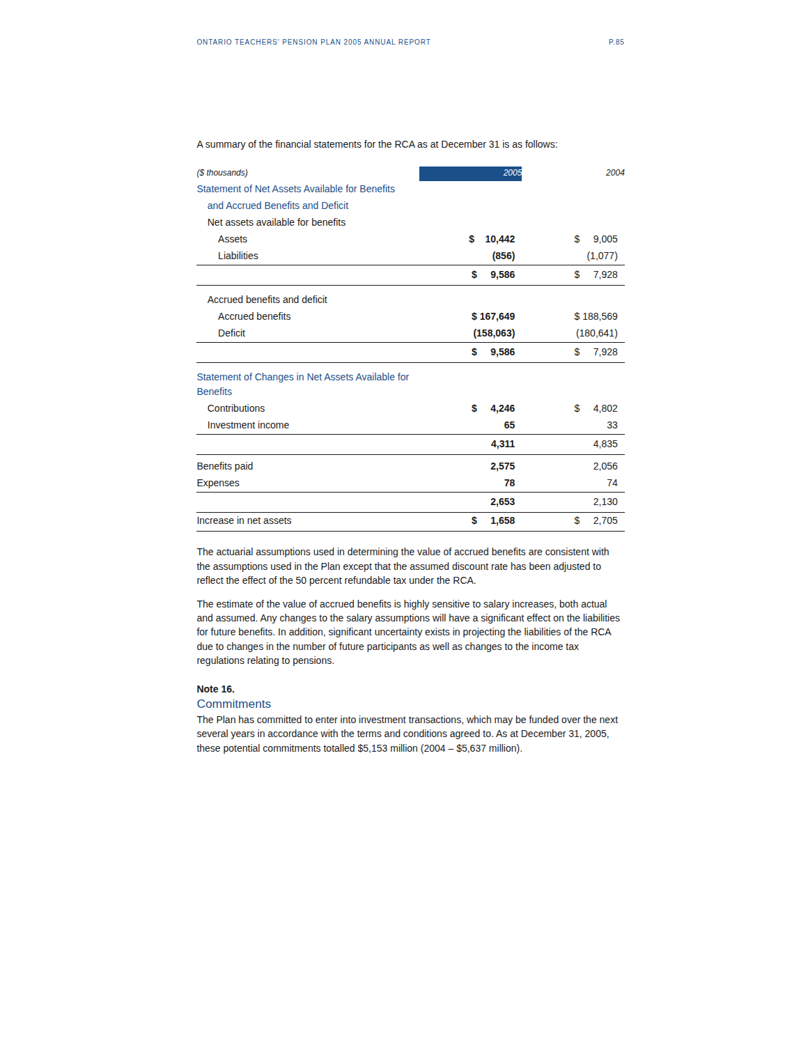Ontario Teachers' Pension Plan 2005 Annual Report P.85
A summary of the financial statements for the RCA as at December 31 is as follows:
| ($ thousands) | 2005 | 2004 |
| --- | --- | --- |
| Statement of Net Assets Available for Benefits | | |
| and Accrued Benefits and Deficit | | |
| Net assets available for benefits | | |
| Assets | $ 10,442 | $ 9,005 |
| Liabilities | (856) | (1,077) |
| | $ 9,586 | $ 7,928 |
| Accrued benefits and deficit | | |
| Accrued benefits | $ 167,649 | $ 188,569 |
| Deficit | (158,063) | (180,641) |
| | $ 9,586 | $ 7,928 |
| Statement of Changes in Net Assets Available for Benefits | | |
| Contributions | $ 4,246 | $ 4,802 |
| Investment income | 65 | 33 |
| | 4,311 | 4,835 |
| Benefits paid | 2,575 | 2,056 |
| Expenses | 78 | 74 |
| | 2,653 | 2,130 |
| Increase in net assets | $ 1,658 | $ 2,705 |
The actuarial assumptions used in determining the value of accrued benefits are consistent with the assumptions used in the Plan except that the assumed discount rate has been adjusted to reflect the effect of the 50 percent refundable tax under the RCA.
The estimate of the value of accrued benefits is highly sensitive to salary increases, both actual and assumed. Any changes to the salary assumptions will have a significant effect on the liabilities for future benefits. In addition, significant uncertainty exists in projecting the liabilities of the RCA due to changes in the number of future participants as well as changes to the income tax regulations relating to pensions.
Note 16.
Commitments
The Plan has committed to enter into investment transactions, which may be funded over the next several years in accordance with the terms and conditions agreed to. As at December 31, 2005, these potential commitments totalled $5,153 million (2004 – $5,637 million).